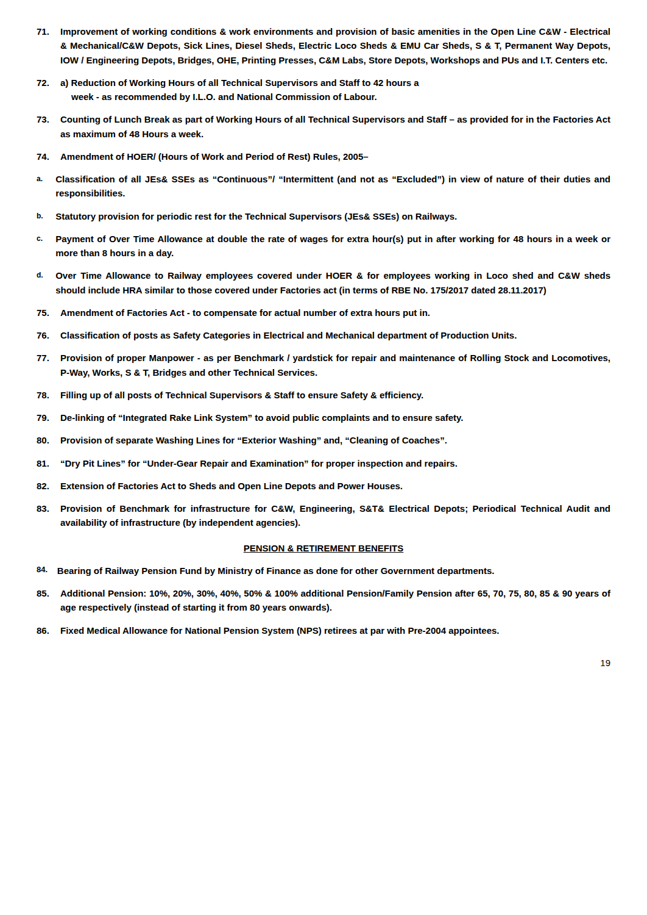71. Improvement of working conditions & work environments and provision of basic amenities in the Open Line C&W - Electrical & Mechanical/C&W Depots, Sick Lines, Diesel Sheds, Electric Loco Sheds & EMU Car Sheds, S & T, Permanent Way Depots, IOW / Engineering Depots, Bridges, OHE, Printing Presses, C&M Labs, Store Depots, Workshops and PUs and I.T. Centers etc.
72. a) Reduction of Working Hours of all Technical Supervisors and Staff to 42 hours a week - as recommended by I.L.O. and National Commission of Labour.
73. Counting of Lunch Break as part of Working Hours of all Technical Supervisors and Staff – as provided for in the Factories Act as maximum of 48 Hours a week.
74. Amendment of HOER/ (Hours of Work and Period of Rest) Rules, 2005–
a. Classification of all JEs& SSEs as “Continuous”/ “Intermittent (and not as “Excluded”) in view of nature of their duties and responsibilities.
b. Statutory provision for periodic rest for the Technical Supervisors (JEs& SSEs) on Railways.
c. Payment of Over Time Allowance at double the rate of wages for extra hour(s) put in after working for 48 hours in a week or more than 8 hours in a day.
d. Over Time Allowance to Railway employees covered under HOER & for employees working in Loco shed and C&W sheds should include HRA similar to those covered under Factories act (in terms of RBE No. 175/2017 dated 28.11.2017)
75. Amendment of Factories Act - to compensate for actual number of extra hours put in.
76. Classification of posts as Safety Categories in Electrical and Mechanical department of Production Units.
77. Provision of proper Manpower - as per Benchmark / yardstick for repair and maintenance of Rolling Stock and Locomotives, P-Way, Works, S & T, Bridges and other Technical Services.
78. Filling up of all posts of Technical Supervisors & Staff to ensure Safety & efficiency.
79. De-linking of “Integrated Rake Link System” to avoid public complaints and to ensure safety.
80. Provision of separate Washing Lines for “Exterior Washing” and, “Cleaning of Coaches”.
81. “Dry Pit Lines” for “Under-Gear Repair and Examination” for proper inspection and repairs.
82. Extension of Factories Act to Sheds and Open Line Depots and Power Houses.
83. Provision of Benchmark for infrastructure for C&W, Engineering, S&T& Electrical Depots; Periodical Technical Audit and availability of infrastructure (by independent agencies).
PENSION & RETIREMENT BENEFITS
84. Bearing of Railway Pension Fund by Ministry of Finance as done for other Government departments.
85. Additional Pension: 10%, 20%, 30%, 40%, 50% & 100% additional Pension/Family Pension after 65, 70, 75, 80, 85 & 90 years of age respectively (instead of starting it from 80 years onwards).
86. Fixed Medical Allowance for National Pension System (NPS) retirees at par with Pre-2004 appointees.
19